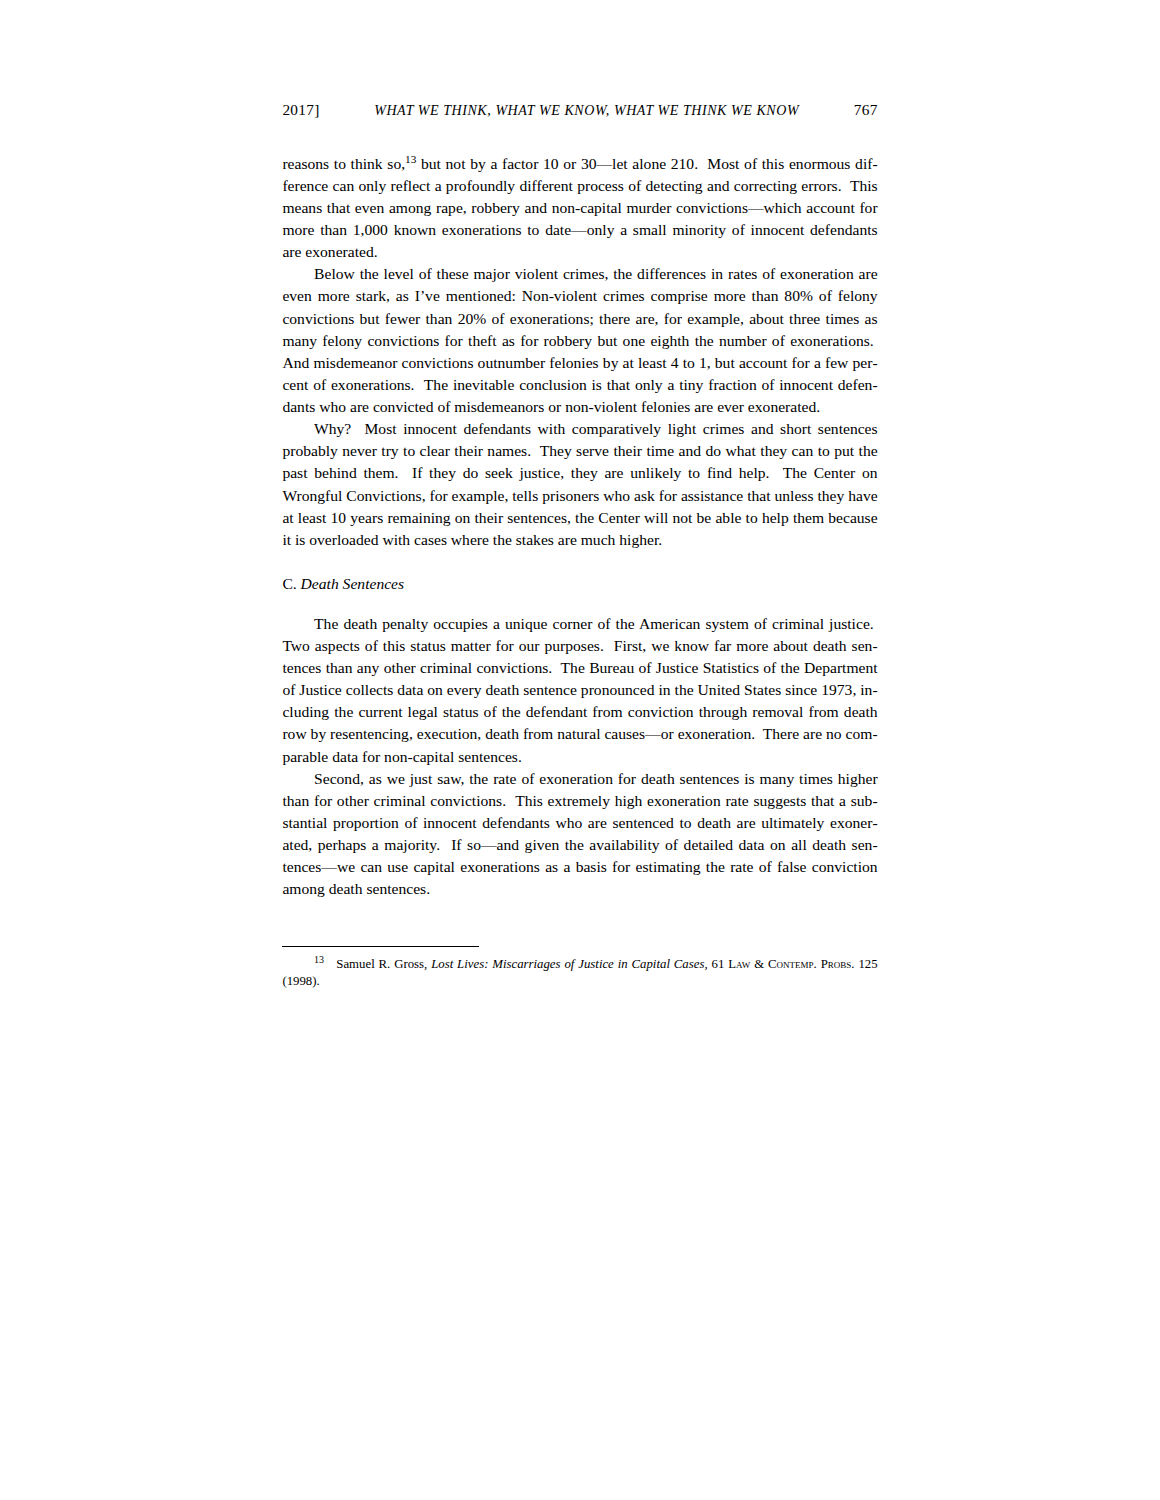2017] What We Think, What We Know, What We Think We Know 767
reasons to think so,13 but not by a factor 10 or 30—let alone 210. Most of this enormous difference can only reflect a profoundly different process of detecting and correcting errors. This means that even among rape, robbery and non-capital murder convictions—which account for more than 1,000 known exonerations to date—only a small minority of innocent defendants are exonerated.
Below the level of these major violent crimes, the differences in rates of exoneration are even more stark, as I’ve mentioned: Non-violent crimes comprise more than 80% of felony convictions but fewer than 20% of exonerations; there are, for example, about three times as many felony convictions for theft as for robbery but one eighth the number of exonerations. And misdemeanor convictions outnumber felonies by at least 4 to 1, but account for a few percent of exonerations. The inevitable conclusion is that only a tiny fraction of innocent defendants who are convicted of misdemeanors or non-violent felonies are ever exonerated.
Why? Most innocent defendants with comparatively light crimes and short sentences probably never try to clear their names. They serve their time and do what they can to put the past behind them. If they do seek justice, they are unlikely to find help. The Center on Wrongful Convictions, for example, tells prisoners who ask for assistance that unless they have at least 10 years remaining on their sentences, the Center will not be able to help them because it is overloaded with cases where the stakes are much higher.
C. Death Sentences
The death penalty occupies a unique corner of the American system of criminal justice. Two aspects of this status matter for our purposes. First, we know far more about death sentences than any other criminal convictions. The Bureau of Justice Statistics of the Department of Justice collects data on every death sentence pronounced in the United States since 1973, including the current legal status of the defendant from conviction through removal from death row by resentencing, execution, death from natural causes—or exoneration. There are no comparable data for non-capital sentences.
Second, as we just saw, the rate of exoneration for death sentences is many times higher than for other criminal convictions. This extremely high exoneration rate suggests that a substantial proportion of innocent defendants who are sentenced to death are ultimately exonerated, perhaps a majority. If so—and given the availability of detailed data on all death sentences—we can use capital exonerations as a basis for estimating the rate of false conviction among death sentences.
13 Samuel R. Gross, Lost Lives: Miscarriages of Justice in Capital Cases, 61 Law & Contemp. Probs. 125 (1998).